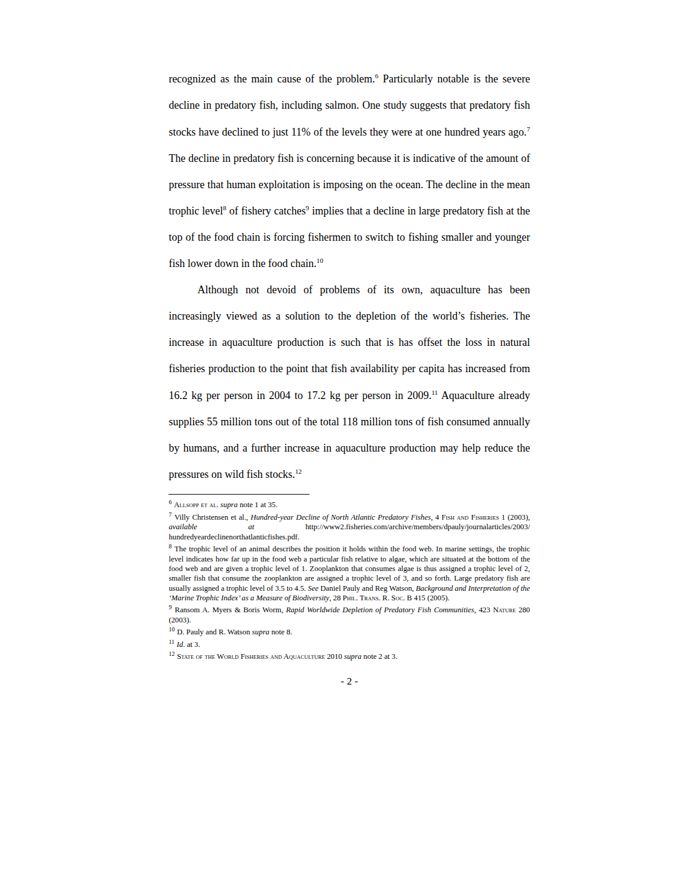recognized as the main cause of the problem.6 Particularly notable is the severe decline in predatory fish, including salmon. One study suggests that predatory fish stocks have declined to just 11% of the levels they were at one hundred years ago.7 The decline in predatory fish is concerning because it is indicative of the amount of pressure that human exploitation is imposing on the ocean. The decline in the mean trophic level8 of fishery catches9 implies that a decline in large predatory fish at the top of the food chain is forcing fishermen to switch to fishing smaller and younger fish lower down in the food chain.10
Although not devoid of problems of its own, aquaculture has been increasingly viewed as a solution to the depletion of the world’s fisheries. The increase in aquaculture production is such that is has offset the loss in natural fisheries production to the point that fish availability per capita has increased from 16.2 kg per person in 2004 to 17.2 kg per person in 2009.11 Aquaculture already supplies 55 million tons out of the total 118 million tons of fish consumed annually by humans, and a further increase in aquaculture production may help reduce the pressures on wild fish stocks.12
6 Allsopp et al. supra note 1 at 35.
7 Villy Christensen et al., Hundred-year Decline of North Atlantic Predatory Fishes, 4 Fish and Fisheries 1 (2003), available at http://www2.fisheries.com/archive/members/dpauly/journalarticles/2003/ hundredyeardeclinenorthatlanticfishes.pdf.
8 The trophic level of an animal describes the position it holds within the food web. In marine settings, the trophic level indicates how far up in the food web a particular fish relative to algae, which are situated at the bottom of the food web and are given a trophic level of 1. Zooplankton that consumes algae is thus assigned a trophic level of 2, smaller fish that consume the zooplankton are assigned a trophic level of 3, and so forth. Large predatory fish are usually assigned a trophic level of 3.5 to 4.5. See Daniel Pauly and Reg Watson, Background and Interpretation of the ‘Marine Trophic Index’ as a Measure of Biodiversity, 28 Phil. Trans. R. Soc. B 415 (2005).
9 Ransom A. Myers & Boris Worm, Rapid Worldwide Depletion of Predatory Fish Communities, 423 Nature 280 (2003).
10 D. Pauly and R. Watson supra note 8.
11 Id. at 3.
12 State of the World Fisheries and Aquaculture 2010 supra note 2 at 3.
- 2 -